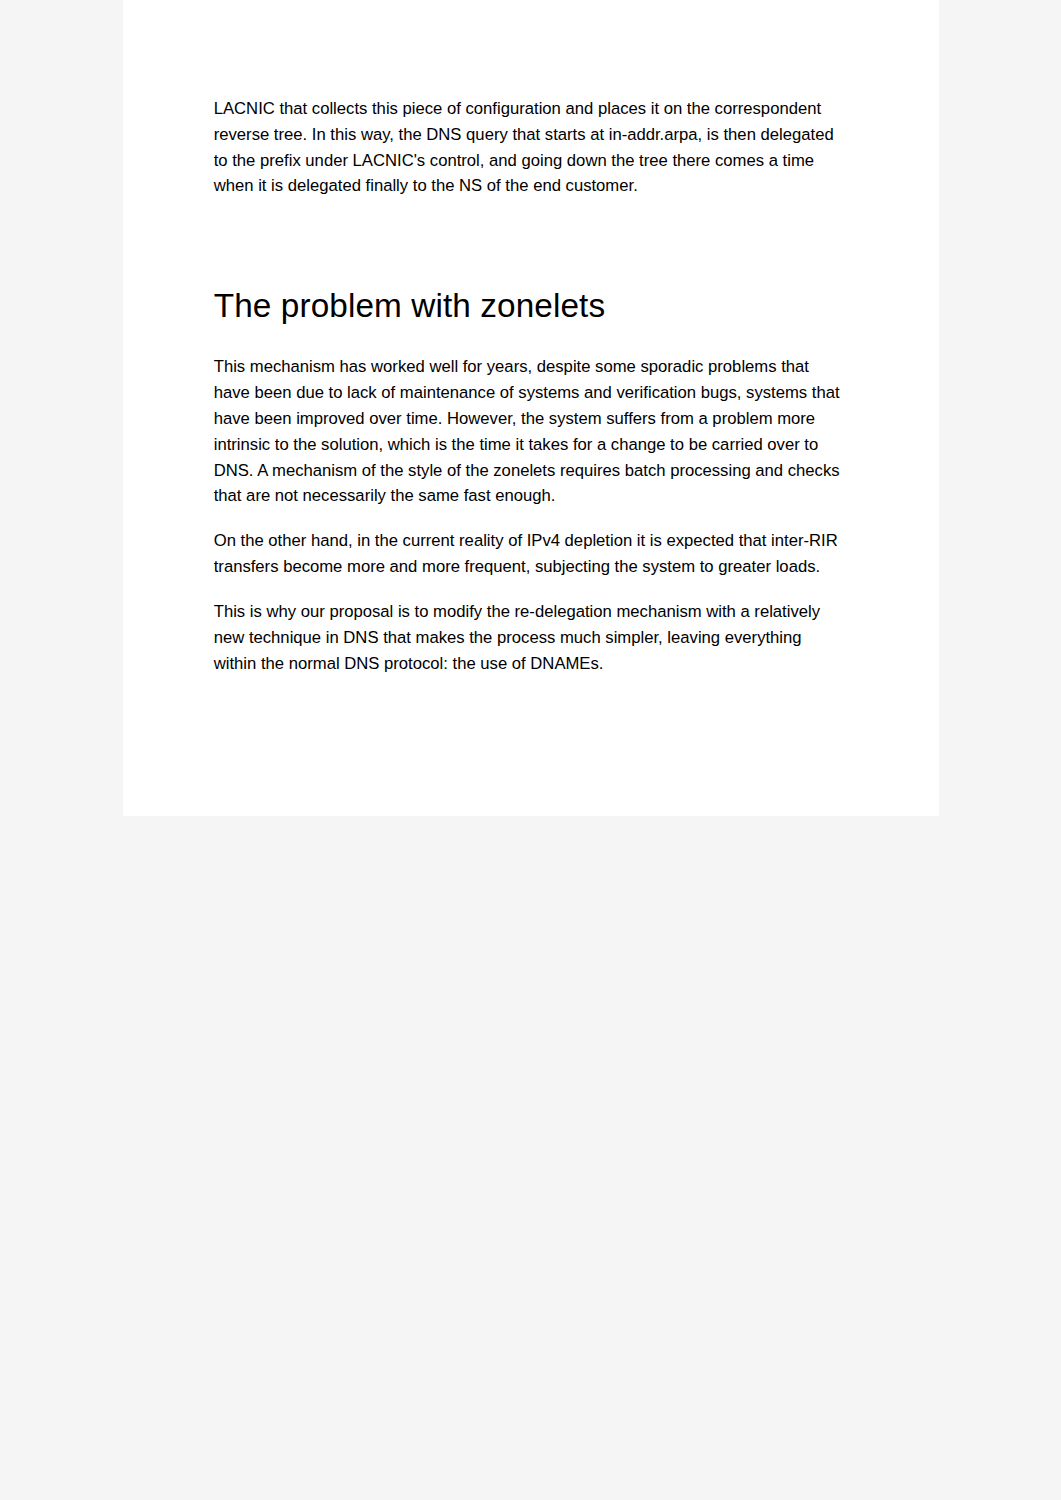LACNIC that collects this piece of configuration and places it on the correspondent reverse tree. In this way, the DNS query that starts at in-addr.arpa, is then delegated to the prefix under LACNIC's control, and going down the tree there comes a time when it is delegated finally to the NS of the end customer.
The problem with zonelets
This mechanism has worked well for years, despite some sporadic problems that have been due to lack of maintenance of systems and verification bugs, systems that have been improved over time. However, the system suffers from a problem more intrinsic to the solution, which is the time it takes for a change to be carried over to DNS. A mechanism of the style of the zonelets requires batch processing and checks that are not necessarily the same fast enough.
On the other hand, in the current reality of IPv4 depletion it is expected that inter-RIR transfers become more and more frequent, subjecting the system to greater loads.
This is why our proposal is to modify the re-delegation mechanism with a relatively new technique in DNS that makes the process much simpler, leaving everything within the normal DNS protocol: the use of DNAMEs.